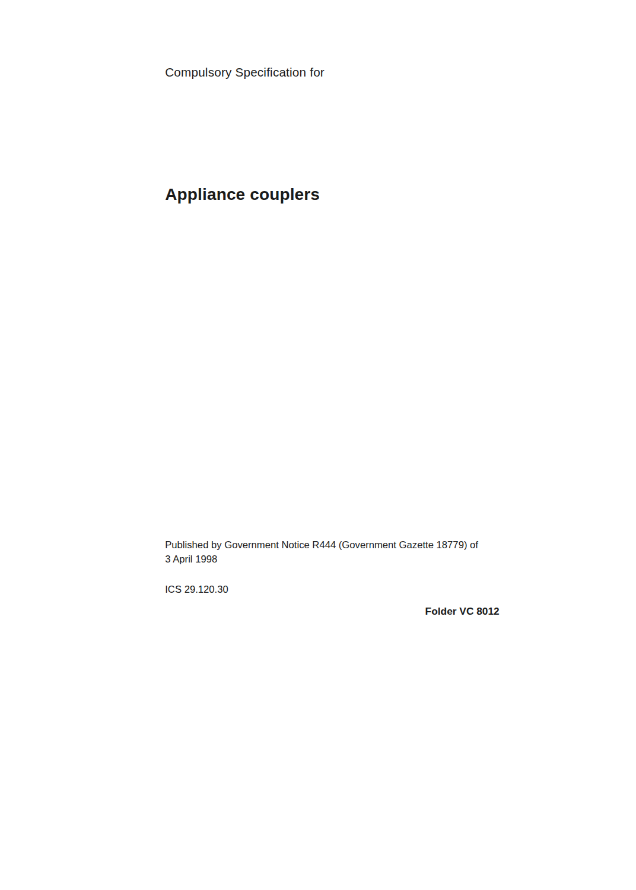Compulsory Specification for
Appliance couplers
Published by Government Notice R444 (Government Gazette 18779) of
3 April 1998
ICS 29.120.30
Folder VC 8012